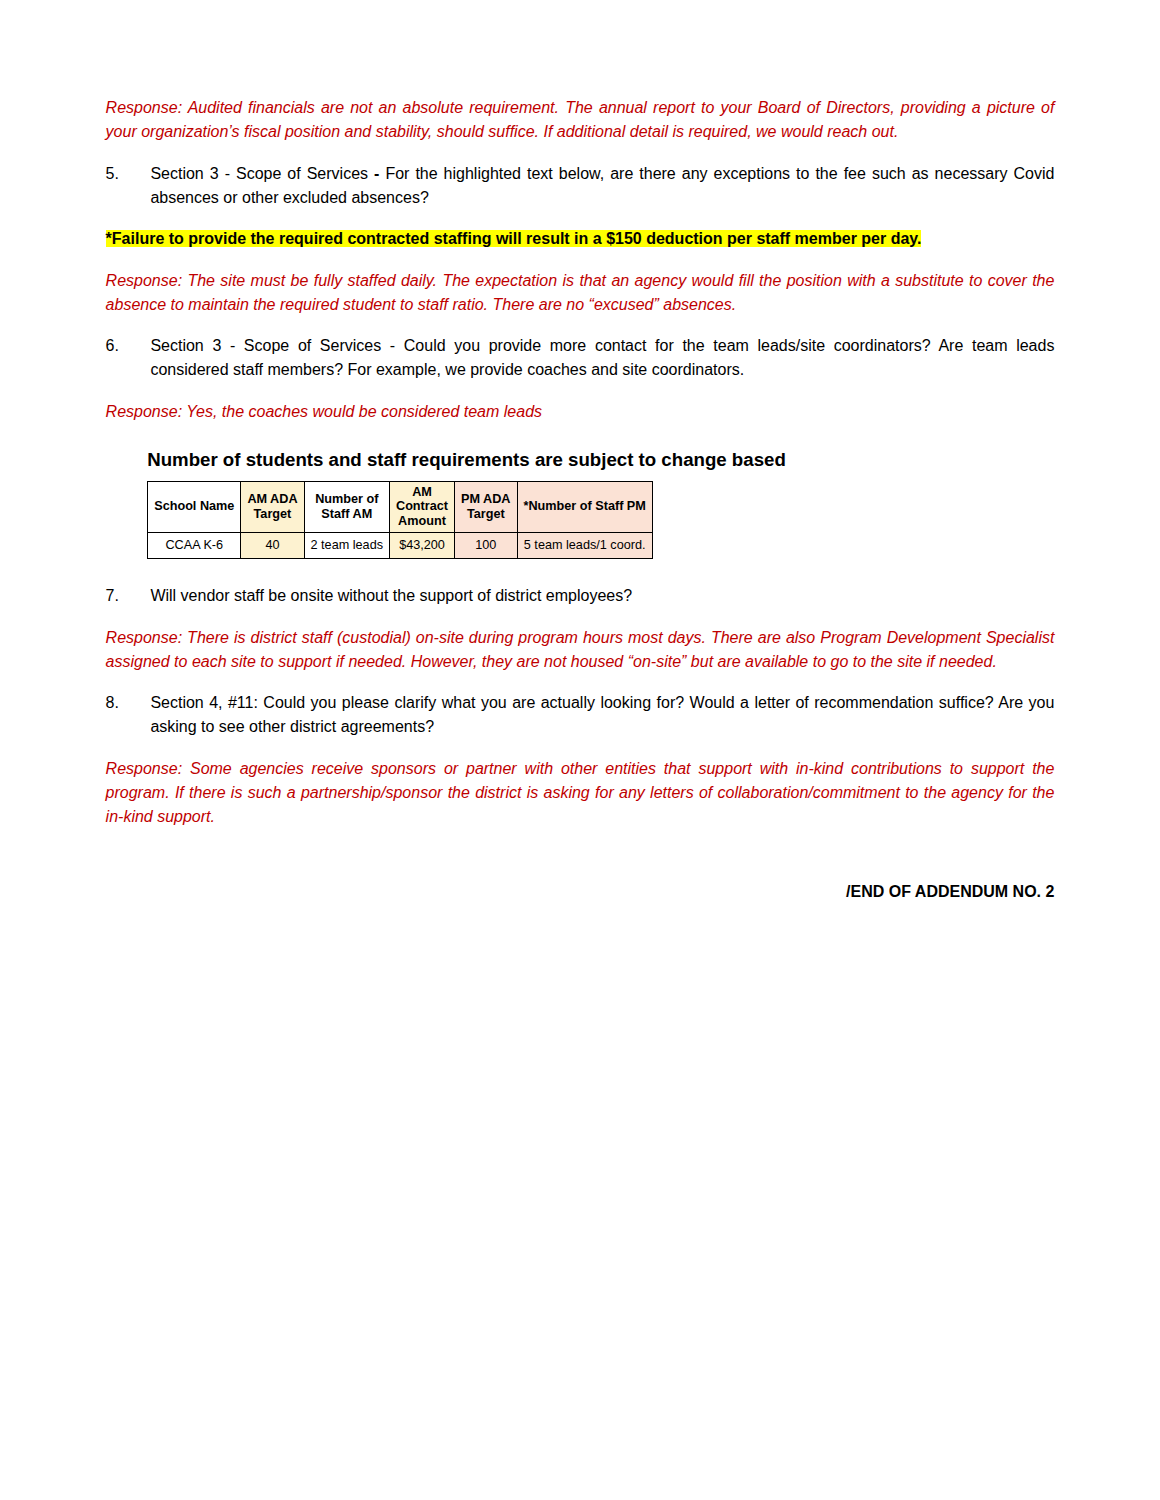Response: Audited financials are not an absolute requirement. The annual report to your Board of Directors, providing a picture of your organization’s fiscal position and stability, should suffice. If additional detail is required, we would reach out.
5.
Section 3 - Scope of Services - For the highlighted text below, are there any exceptions to the fee such as necessary Covid absences or other excluded absences?
*Failure to provide the required contracted staffing will result in a $150 deduction per staff member per day.
Response: The site must be fully staffed daily. The expectation is that an agency would fill the position with a substitute to cover the absence to maintain the required student to staff ratio. There are no “excused” absences.
6.
Section 3 - Scope of Services - Could you provide more contact for the team leads/site coordinators? Are team leads considered staff members? For example, we provide coaches and site coordinators.
Response: Yes, the coaches would be considered team leads
Number of students and staff requirements are subject to change based
| School Name | AM ADA Target | Number of Staff AM | AM Contract Amount | PM ADA Target | *Number of Staff PM |
| --- | --- | --- | --- | --- | --- |
| CCAA K-6 | 40 | 2 team leads | $43,200 | 100 | 5 team leads/1 coord. |
7.
Will vendor staff be onsite without the support of district employees?
Response: There is district staff (custodial) on-site during program hours most days. There are also Program Development Specialist assigned to each site to support if needed. However, they are not housed “on-site” but are available to go to the site if needed.
8.
Section 4, #11: Could you please clarify what you are actually looking for? Would a letter of recommendation suffice? Are you asking to see other district agreements?
Response: Some agencies receive sponsors or partner with other entities that support with in-kind contributions to support the program. If there is such a partnership/sponsor the district is asking for any letters of collaboration/commitment to the agency for the in-kind support.
/END OF ADDENDUM NO. 2